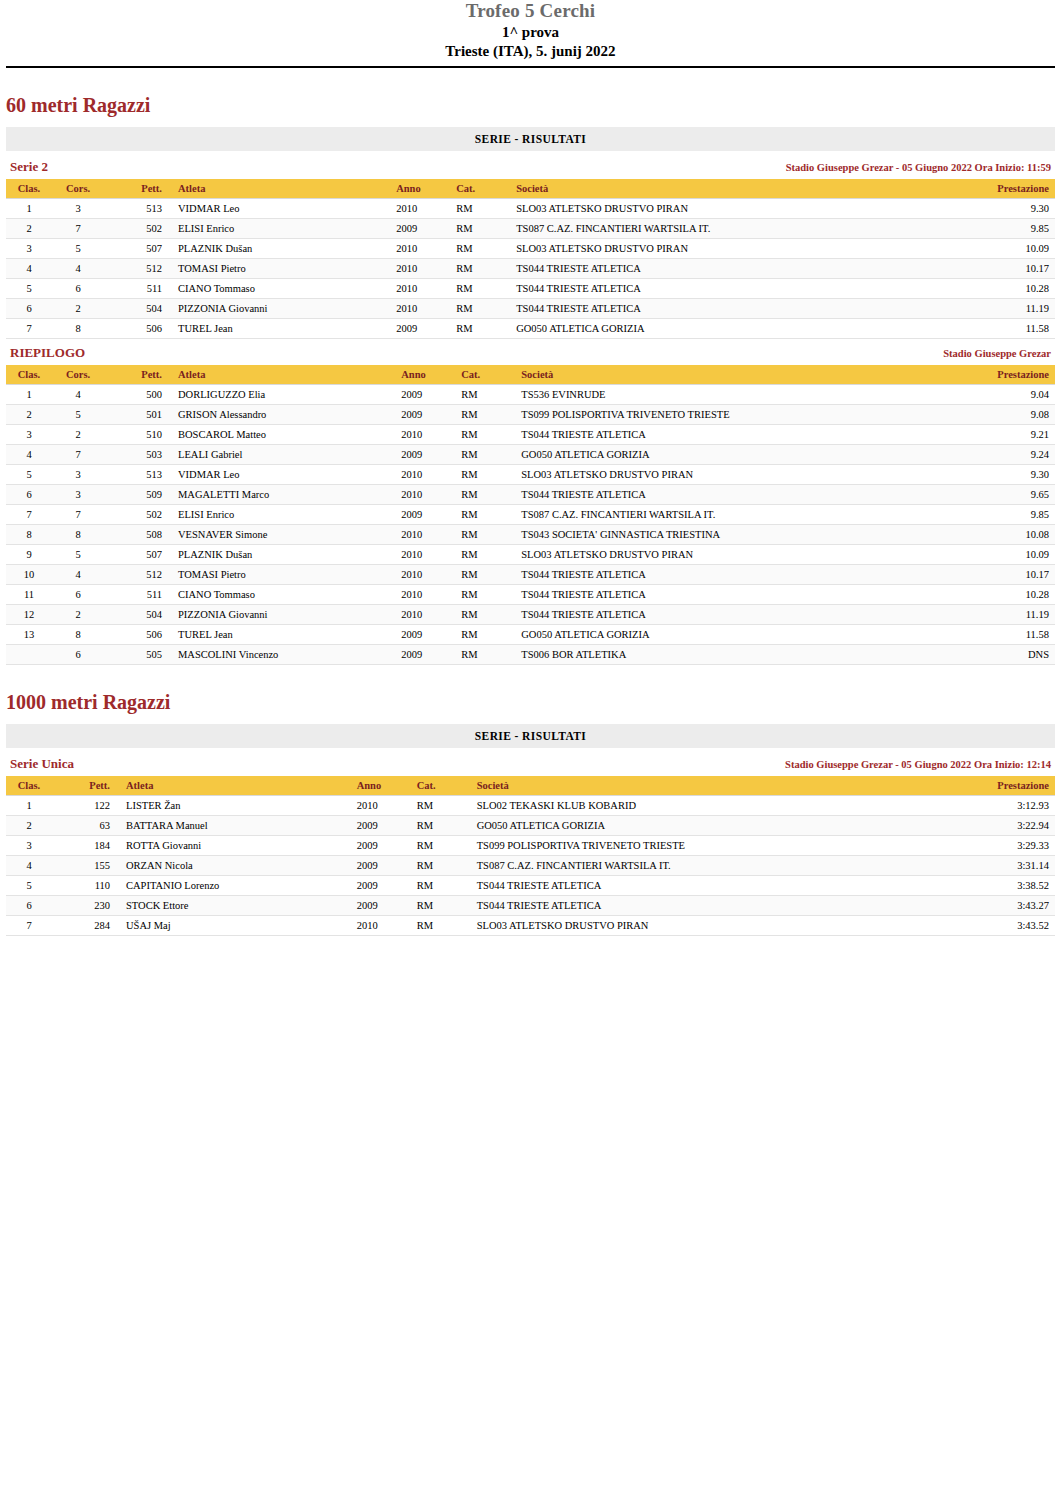Trofeo 5 Cerchi
1^ prova
Trieste (ITA), 5. junij 2022
60 metri Ragazzi
SERIE - RISULTATI
Serie 2
Stadio Giuseppe Grezar - 05 Giugno 2022 Ora Inizio: 11:59
| Clas. | Cors. | Pett. | Atleta | Anno | Cat. | Società | Prestazione |
| --- | --- | --- | --- | --- | --- | --- | --- |
| 1 | 3 | 513 | VIDMAR Leo | 2010 | RM | SLO03 ATLETSKO DRUSTVO PIRAN | 9.30 |
| 2 | 7 | 502 | ELISI Enrico | 2009 | RM | TS087 C.AZ. FINCANTIERI WARTSILA IT. | 9.85 |
| 3 | 5 | 507 | PLAZNIK Dušan | 2010 | RM | SLO03 ATLETSKO DRUSTVO PIRAN | 10.09 |
| 4 | 4 | 512 | TOMASI Pietro | 2010 | RM | TS044 TRIESTE ATLETICA | 10.17 |
| 5 | 6 | 511 | CIANO Tommaso | 2010 | RM | TS044 TRIESTE ATLETICA | 10.28 |
| 6 | 2 | 504 | PIZZONIA Giovanni | 2010 | RM | TS044 TRIESTE ATLETICA | 11.19 |
| 7 | 8 | 506 | TUREL Jean | 2009 | RM | GO050 ATLETICA GORIZIA | 11.58 |
RIEPILOGO
Stadio Giuseppe Grezar
| Clas. | Cors. | Pett. | Atleta | Anno | Cat. | Società | Prestazione |
| --- | --- | --- | --- | --- | --- | --- | --- |
| 1 | 4 | 500 | DORLIGUZZO Elia | 2009 | RM | TS536 EVINRUDE | 9.04 |
| 2 | 5 | 501 | GRISON Alessandro | 2009 | RM | TS099 POLISPORTIVA TRIVENETO TRIESTE | 9.08 |
| 3 | 2 | 510 | BOSCAROL Matteo | 2010 | RM | TS044 TRIESTE ATLETICA | 9.21 |
| 4 | 7 | 503 | LEALI Gabriel | 2009 | RM | GO050 ATLETICA GORIZIA | 9.24 |
| 5 | 3 | 513 | VIDMAR Leo | 2010 | RM | SLO03 ATLETSKO DRUSTVO PIRAN | 9.30 |
| 6 | 3 | 509 | MAGALETTI Marco | 2010 | RM | TS044 TRIESTE ATLETICA | 9.65 |
| 7 | 7 | 502 | ELISI Enrico | 2009 | RM | TS087 C.AZ. FINCANTIERI WARTSILA IT. | 9.85 |
| 8 | 8 | 508 | VESNAVER Simone | 2010 | RM | TS043 SOCIETA' GINNASTICA TRIESTINA | 10.08 |
| 9 | 5 | 507 | PLAZNIK Dušan | 2010 | RM | SLO03 ATLETSKO DRUSTVO PIRAN | 10.09 |
| 10 | 4 | 512 | TOMASI Pietro | 2010 | RM | TS044 TRIESTE ATLETICA | 10.17 |
| 11 | 6 | 511 | CIANO Tommaso | 2010 | RM | TS044 TRIESTE ATLETICA | 10.28 |
| 12 | 2 | 504 | PIZZONIA Giovanni | 2010 | RM | TS044 TRIESTE ATLETICA | 11.19 |
| 13 | 8 | 506 | TUREL Jean | 2009 | RM | GO050 ATLETICA GORIZIA | 11.58 |
| | 6 | 505 | MASCOLINI Vincenzo | 2009 | RM | TS006 BOR ATLETIKA | DNS |
1000 metri Ragazzi
SERIE - RISULTATI
Serie Unica
Stadio Giuseppe Grezar - 05 Giugno 2022 Ora Inizio: 12:14
| Clas. | Pett. | Atleta | Anno | Cat. | Società | Prestazione |
| --- | --- | --- | --- | --- | --- | --- |
| 1 | 122 | LISTER Žan | 2010 | RM | SLO02 TEKASKI KLUB KOBARID | 3:12.93 |
| 2 | 63 | BATTARA Manuel | 2009 | RM | GO050 ATLETICA GORIZIA | 3:22.94 |
| 3 | 184 | ROTTA Giovanni | 2009 | RM | TS099 POLISPORTIVA TRIVENETO TRIESTE | 3:29.33 |
| 4 | 155 | ORZAN Nicola | 2009 | RM | TS087 C.AZ. FINCANTIERI WARTSILA IT. | 3:31.14 |
| 5 | 110 | CAPITANIO Lorenzo | 2009 | RM | TS044 TRIESTE ATLETICA | 3:38.52 |
| 6 | 230 | STOCK Ettore | 2009 | RM | TS044 TRIESTE ATLETICA | 3:43.27 |
| 7 | 284 | UŠAJ Maj | 2010 | RM | SLO03 ATLETSKO DRUSTVO PIRAN | 3:43.52 |